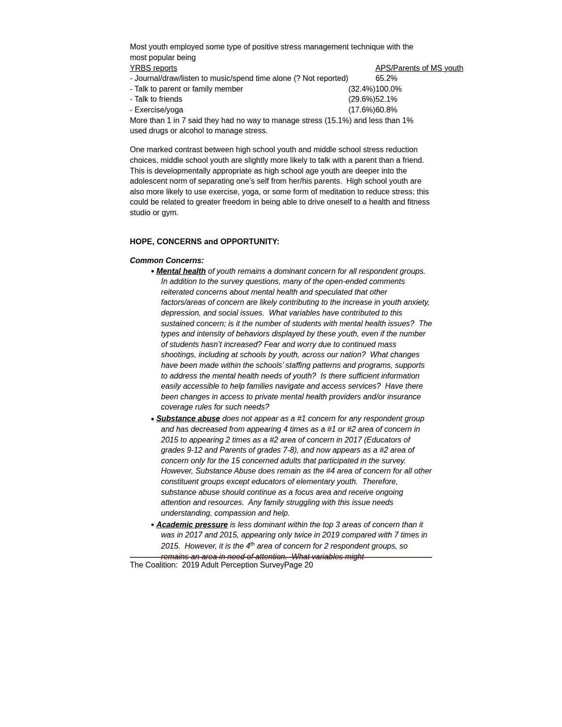Most youth employed some type of positive stress management technique with the most popular being
| YRBS reports | | APS/Parents of MS youth |
| - Journal/draw/listen to music/spend time alone (? Not reported) | | 65.2% |
| - Talk to parent or family member | (32.4%) | 100.0% |
| - Talk to friends | (29.6%) | 52.1% |
| - Exercise/yoga | (17.6%) | 60.8% |
More than 1 in 7 said they had no way to manage stress (15.1%) and less than 1% used drugs or alcohol to manage stress.
One marked contrast between high school youth and middle school stress reduction choices, middle school youth are slightly more likely to talk with a parent than a friend. This is developmentally appropriate as high school age youth are deeper into the adolescent norm of separating one’s self from her/his parents. High school youth are also more likely to use exercise, yoga, or some form of meditation to reduce stress; this could be related to greater freedom in being able to drive oneself to a health and fitness studio or gym.
HOPE, CONCERNS and OPPORTUNITY:
Common Concerns:
Mental health of youth remains a dominant concern for all respondent groups. In addition to the survey questions, many of the open-ended comments reiterated concerns about mental health and speculated that other factors/areas of concern are likely contributing to the increase in youth anxiety, depression, and social issues. What variables have contributed to this sustained concern; is it the number of students with mental health issues? The types and intensity of behaviors displayed by these youth, even if the number of students hasn’t increased? Fear and worry due to continued mass shootings, including at schools by youth, across our nation? What changes have been made within the schools’ staffing patterns and programs, supports to address the mental health needs of youth? Is there sufficient information easily accessible to help families navigate and access services? Have there been changes in access to private mental health providers and/or insurance coverage rules for such needs?
Substance abuse does not appear as a #1 concern for any respondent group and has decreased from appearing 4 times as a #1 or #2 area of concern in 2015 to appearing 2 times as a #2 area of concern in 2017 (Educators of grades 9-12 and Parents of grades 7-8), and now appears as a #2 area of concern only for the 15 concerned adults that participated in the survey. However, Substance Abuse does remain as the #4 area of concern for all other constituent groups except educators of elementary youth. Therefore, substance abuse should continue as a focus area and receive ongoing attention and resources. Any family struggling with this issue needs understanding, compassion and help.
Academic pressure is less dominant within the top 3 areas of concern than it was in 2017 and 2015, appearing only twice in 2019 compared with 7 times in 2015. However, it is the 4th area of concern for 2 respondent groups, so remains an area in need of attention. What variables might
The Coalition: 2019 Adult Perception SurveyPage 20